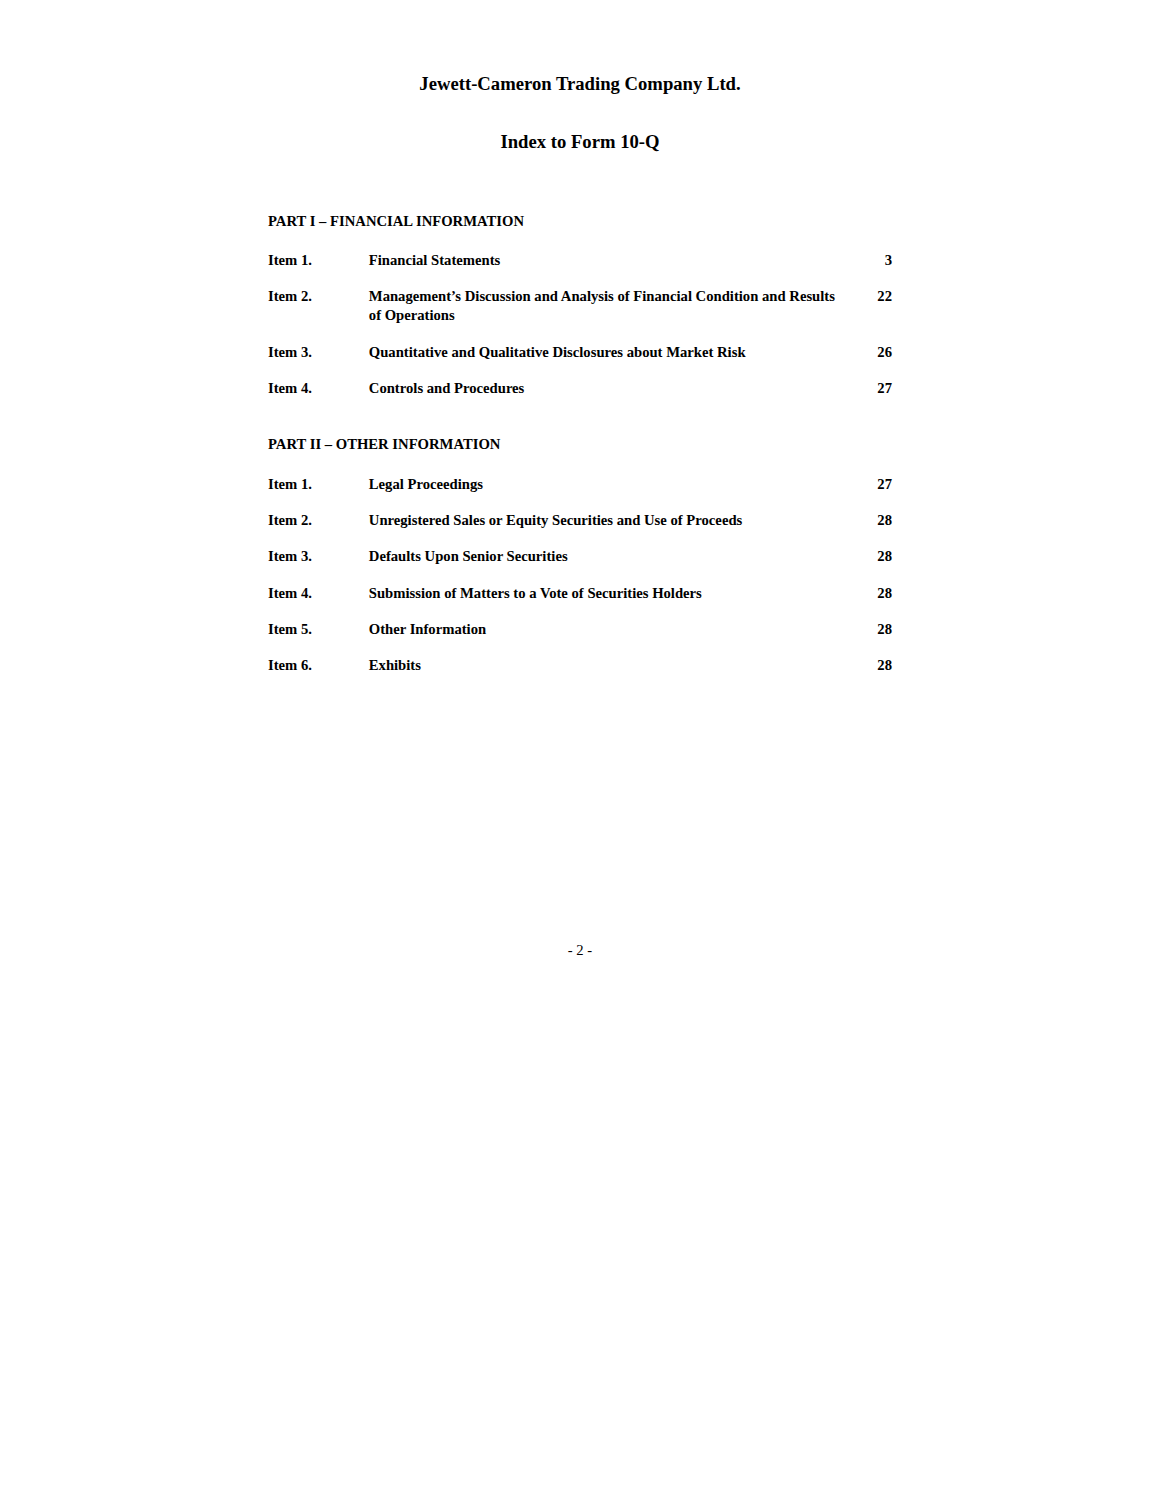Jewett-Cameron Trading Company Ltd.
Index to Form 10-Q
PART I – FINANCIAL INFORMATION
| Item 1. | Financial Statements | 3 |
| Item 2. | Management’s Discussion and Analysis of Financial Condition and Results of Operations | 22 |
| Item 3. | Quantitative and Qualitative Disclosures about Market Risk | 26 |
| Item 4. | Controls and Procedures | 27 |
PART II – OTHER INFORMATION
| Item 1. | Legal Proceedings | 27 |
| Item 2. | Unregistered Sales or Equity Securities and Use of Proceeds | 28 |
| Item 3. | Defaults Upon Senior Securities | 28 |
| Item 4. | Submission of Matters to a Vote of Securities Holders | 28 |
| Item 5. | Other Information | 28 |
| Item 6. | Exhibits | 28 |
- 2 -